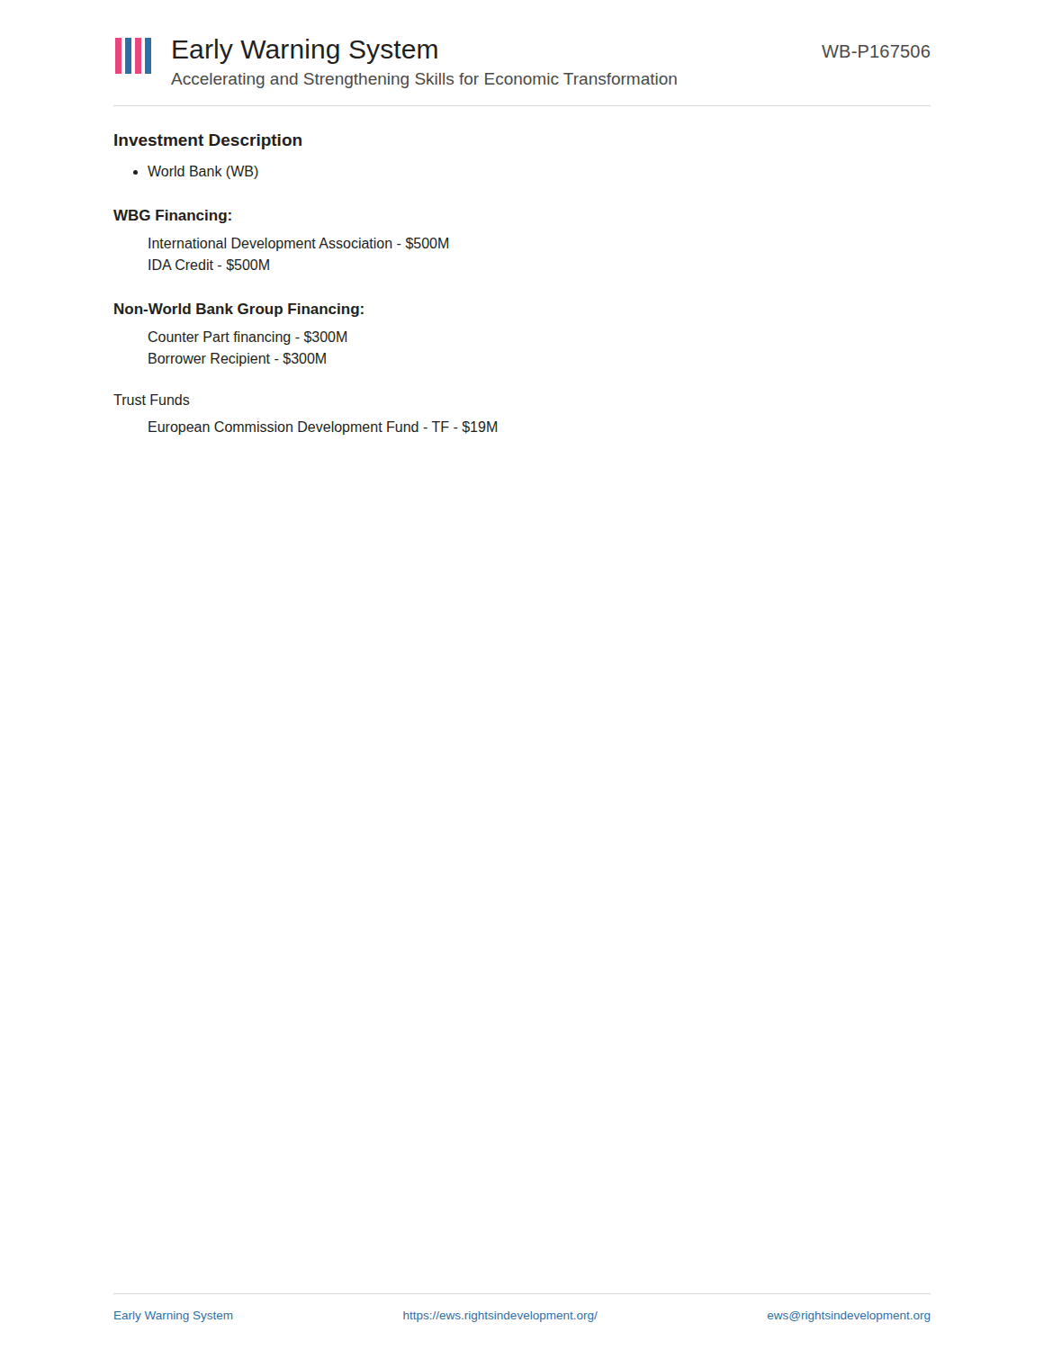Early Warning System
Accelerating and Strengthening Skills for Economic Transformation
WB-P167506
Investment Description
World Bank (WB)
WBG Financing:
International Development Association - $500M
IDA Credit - $500M
Non-World Bank Group Financing:
Counter Part financing - $300M
Borrower Recipient - $300M
Trust Funds
European Commission Development Fund - TF - $19M
Early Warning System
https://ews.rightsindevelopment.org/
ews@rightsindevelopment.org